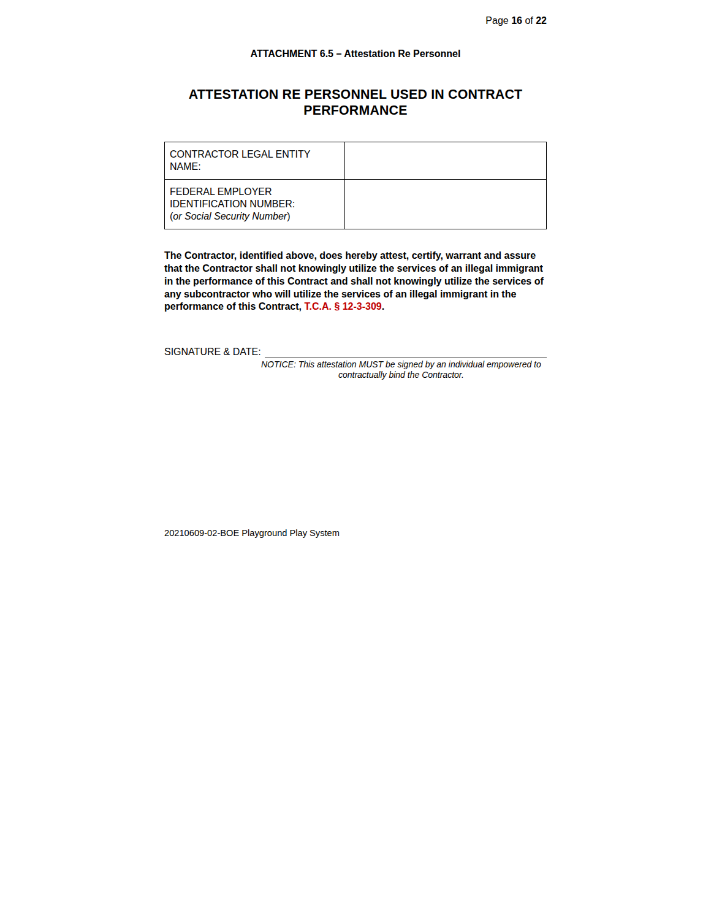Page 16 of 22
ATTACHMENT 6.5 – Attestation Re Personnel
ATTESTATION RE PERSONNEL USED IN CONTRACT PERFORMANCE
| CONTRACTOR LEGAL ENTITY NAME: | |
| FEDERAL EMPLOYER IDENTIFICATION NUMBER: ( or Social Security Number ) | |
The Contractor, identified above, does hereby attest, certify, warrant and assure that the Contractor shall not knowingly utilize the services of an illegal immigrant in the performance of this Contract and shall not knowingly utilize the services of any subcontractor who will utilize the services of an illegal immigrant in the performance of this Contract, T.C.A. § 12-3-309.
SIGNATURE & DATE:
NOTICE: This attestation MUST be signed by an individual empowered to contractually bind the Contractor.
20210609-02-BOE Playground Play System